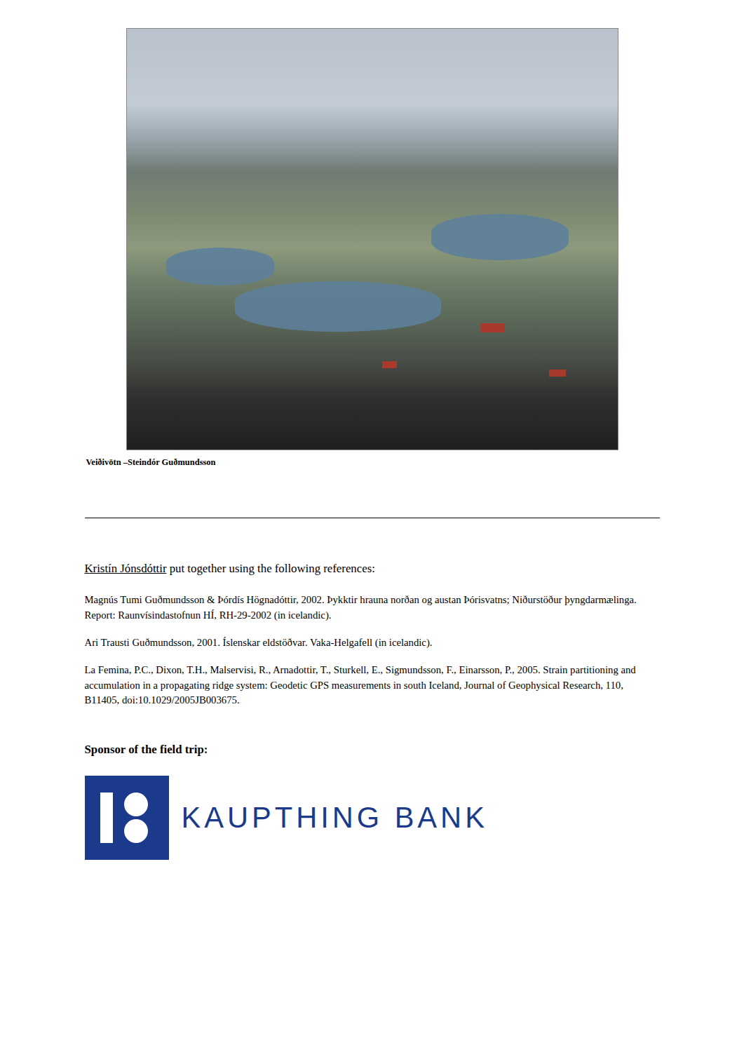Veiðivötn –Steindór Guðmundsson
Kristín Jónsdóttir put together using the following references:
Magnús Tumi Guðmundsson & Þórdís Högnadóttir, 2002. Þykktir hrauna norðan og austan Þórisvatns; Niðurstöður þyngdarmælinga. Report: Raunvísindastofnun HÍ, RH-29-2002 (in icelandic).
Ari Trausti Guðmundsson, 2001. Íslenskar eldstöðvar. Vaka-Helgafell (in icelandic).
La Femina, P.C., Dixon, T.H., Malservisi, R., Arnadottir, T., Sturkell, E., Sigmundsson, F., Einarsson, P., 2005. Strain partitioning and accumulation in a propagating ridge system: Geodetic GPS measurements in south Iceland, Journal of Geophysical Research, 110, B11405, doi:10.1029/2005JB003675.
Sponsor of the field trip:
KAUPTHING BANK